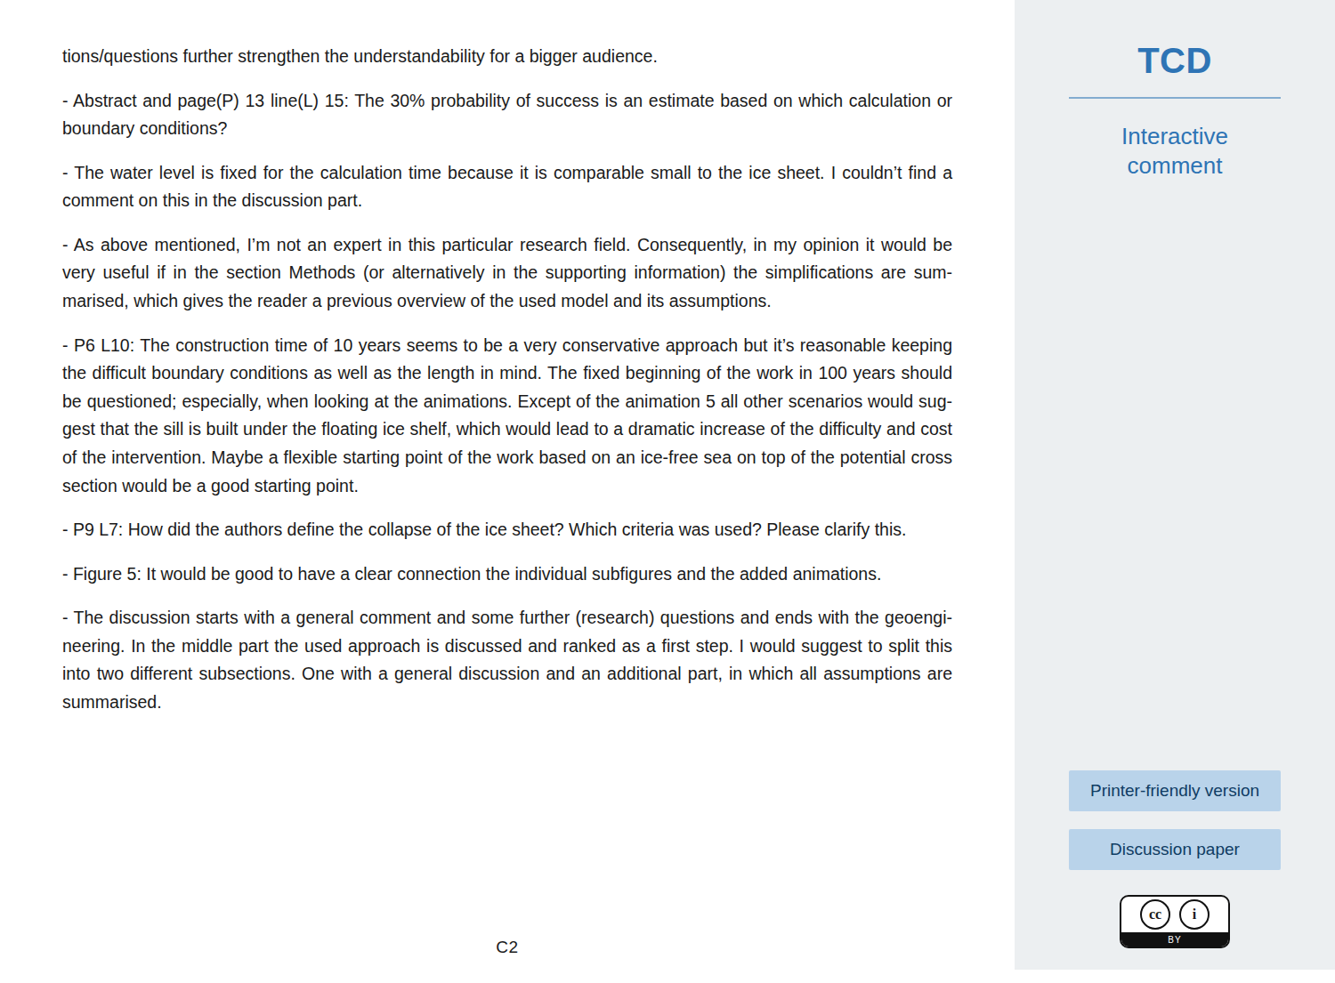tions/questions further strengthen the understandability for a bigger audience.
- Abstract and page(P) 13 line(L) 15: The 30% probability of success is an estimate based on which calculation or boundary conditions?
- The water level is fixed for the calculation time because it is comparable small to the ice sheet. I couldn’t find a comment on this in the discussion part.
- As above mentioned, I’m not an expert in this particular research field. Consequently, in my opinion it would be very useful if in the section Methods (or alternatively in the supporting information) the simplifications are summarised, which gives the reader a previous overview of the used model and its assumptions.
- P6 L10: The construction time of 10 years seems to be a very conservative approach but it’s reasonable keeping the difficult boundary conditions as well as the length in mind. The fixed beginning of the work in 100 years should be questioned; especially, when looking at the animations. Except of the animation 5 all other scenarios would suggest that the sill is built under the floating ice shelf, which would lead to a dramatic increase of the difficulty and cost of the intervention. Maybe a flexible starting point of the work based on an ice-free sea on top of the potential cross section would be a good starting point.
- P9 L7: How did the authors define the collapse of the ice sheet? Which criteria was used? Please clarify this.
- Figure 5: It would be good to have a clear connection the individual subfigures and the added animations.
- The discussion starts with a general comment and some further (research) questions and ends with the geoengineering. In the middle part the used approach is discussed and ranked as a first step. I would suggest to split this into two different subsections. One with a general discussion and an additional part, in which all assumptions are summarised.
C2
TCD
Interactive
comment
Printer-friendly version
Discussion paper
cc
i
BY